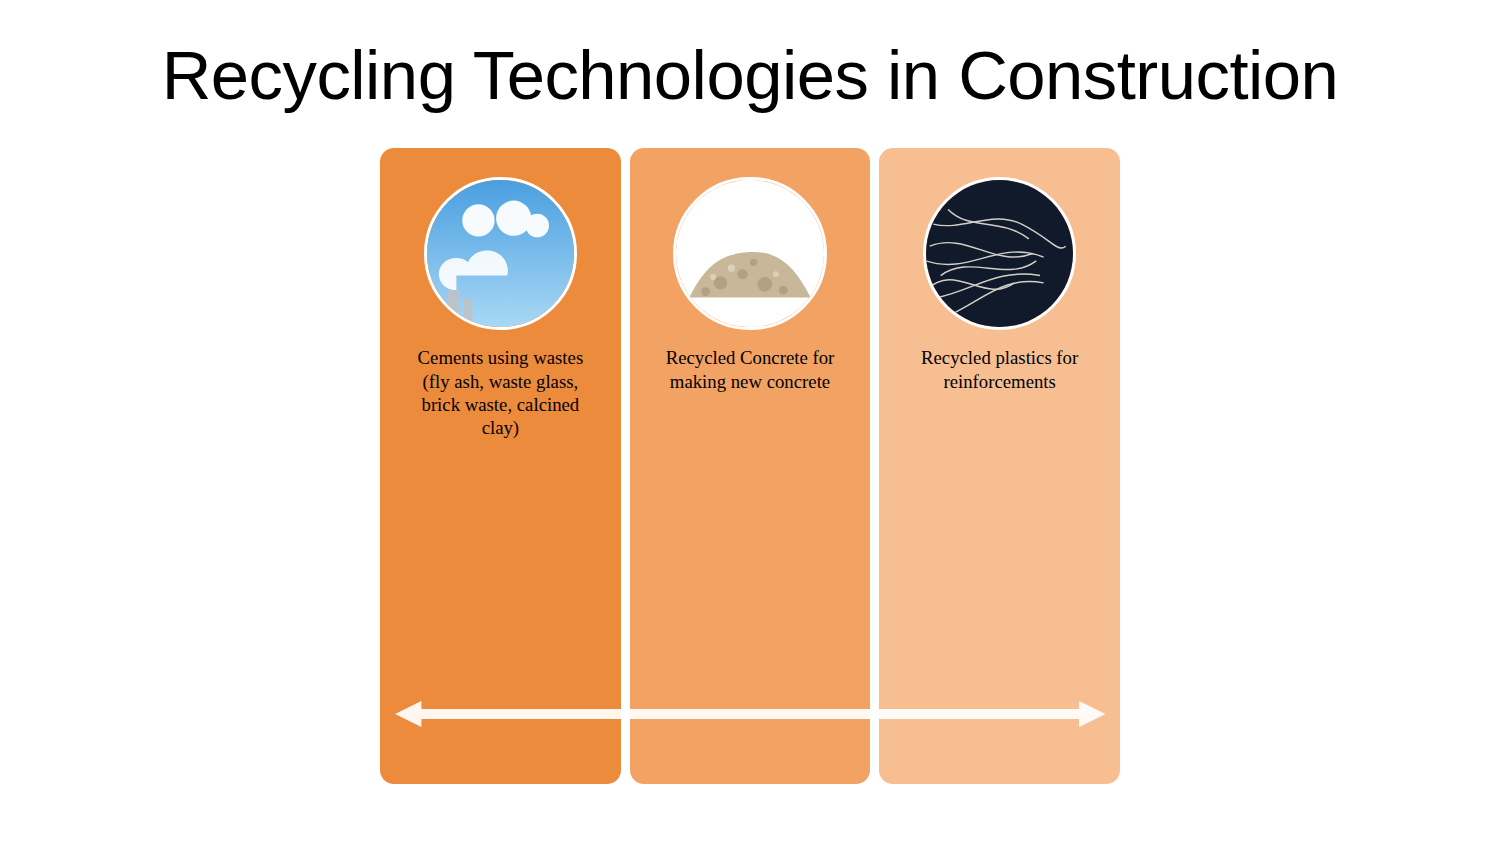Recycling Technologies in Construction
Cements using wastes (fly ash, waste glass, brick waste, calcined clay)
Recycled Concrete for making new concrete
Recycled plastics for reinforcements